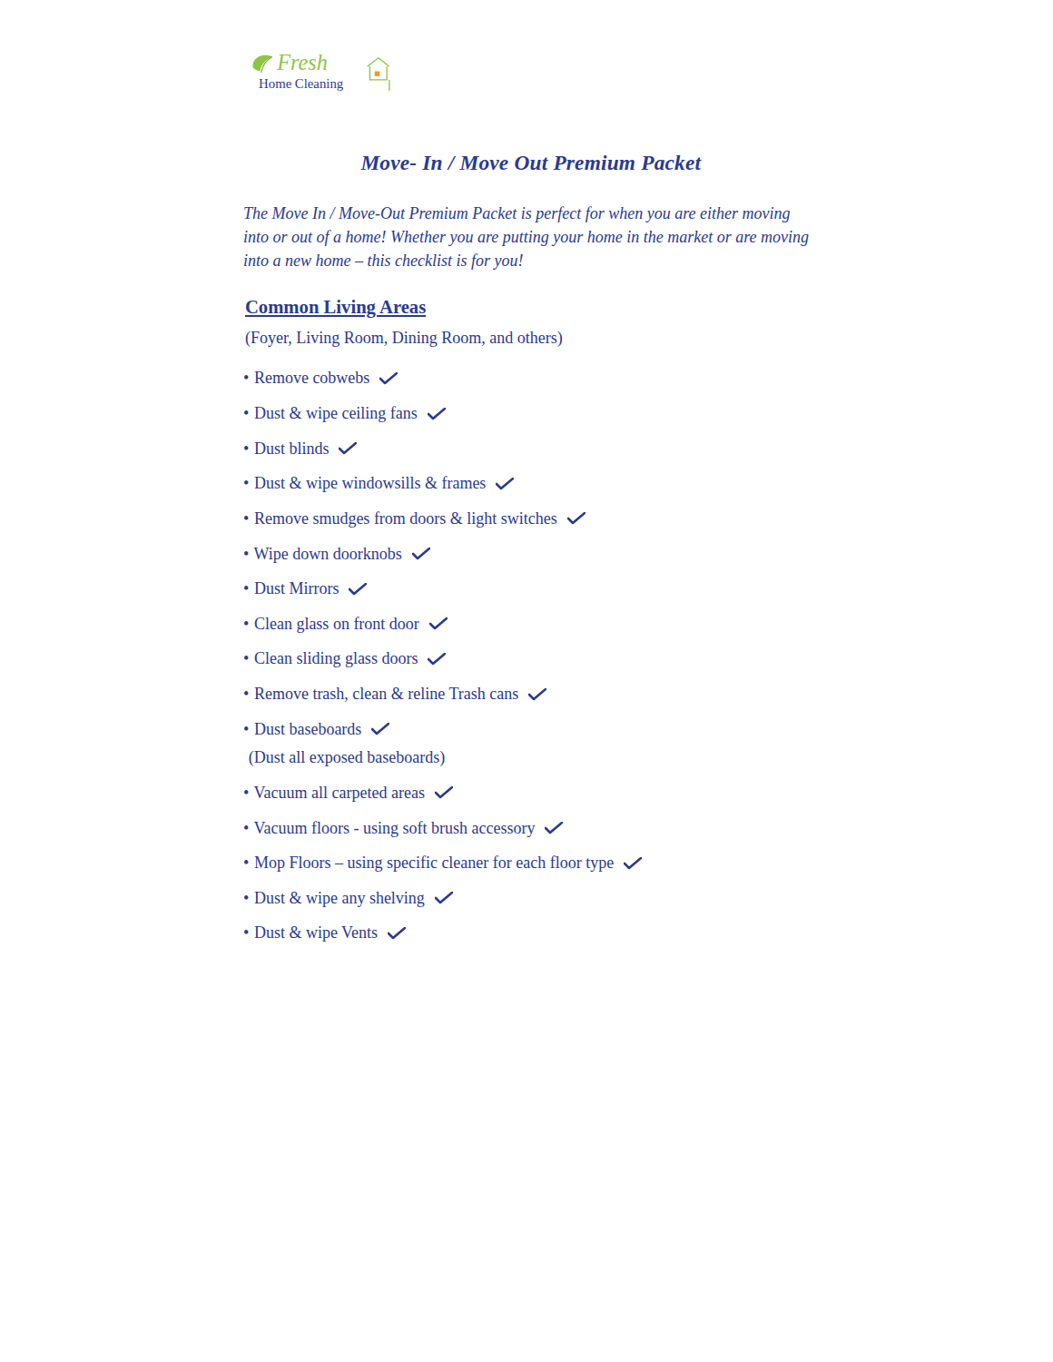Fresh Home Cleaning
Move- In / Move Out Premium Packet
The Move In / Move-Out Premium Packet is perfect for when you are either moving into or out of a home! Whether you are putting your home in the market or are moving into a new home – this checklist is for you!
Common Living Areas
(Foyer, Living Room, Dining Room, and others)
• Remove cobwebs
• Dust & wipe ceiling fans
• Dust blinds
• Dust & wipe windowsills & frames
• Remove smudges from doors & light switches
• Wipe down doorknobs
• Dust Mirrors
• Clean glass on front door
• Clean sliding glass doors
• Remove trash, clean & reline Trash cans
• Dust baseboards
(Dust all exposed baseboards)
• Vacuum all carpeted areas
• Vacuum floors - using soft brush accessory
• Mop Floors – using specific cleaner for each floor type
• Dust & wipe any shelving
• Dust & wipe Vents